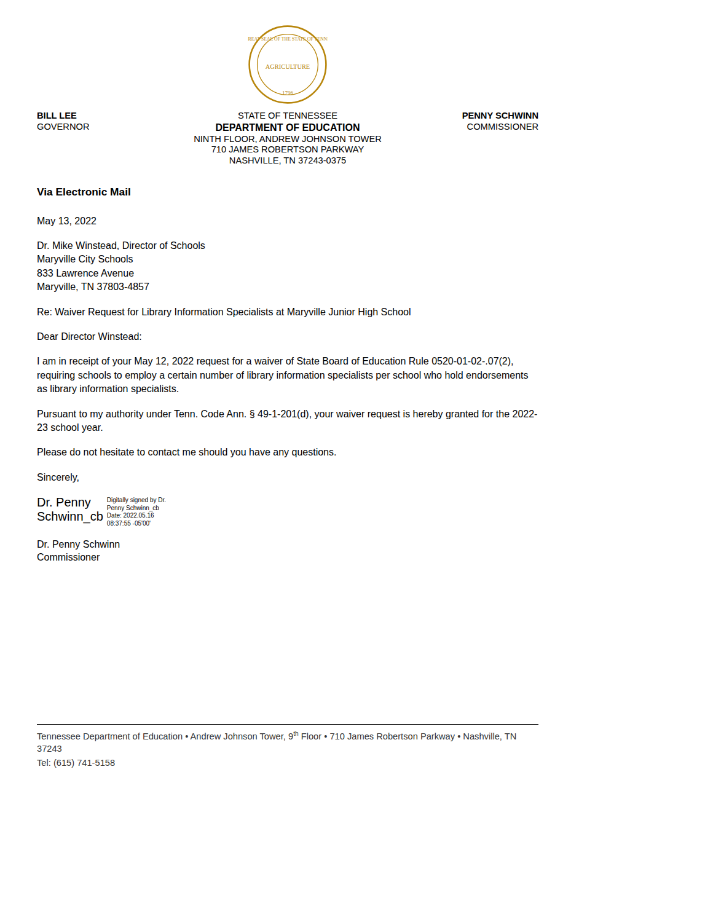BILL LEE
GOVERNOR
STATE OF TENNESSEE
DEPARTMENT OF EDUCATION
NINTH FLOOR, ANDREW JOHNSON TOWER
710 JAMES ROBERTSON PARKWAY
NASHVILLE, TN 37243-0375
PENNY SCHWINN
COMMISSIONER
Via Electronic Mail
May 13, 2022
Dr. Mike Winstead, Director of Schools
Maryville City Schools
833 Lawrence Avenue
Maryville, TN 37803-4857
Re: Waiver Request for Library Information Specialists at Maryville Junior High School
Dear Director Winstead:
I am in receipt of your May 12, 2022 request for a waiver of State Board of Education Rule 0520-01-02-.07(2), requiring schools to employ a certain number of library information specialists per school who hold endorsements as library information specialists.
Pursuant to my authority under Tenn. Code Ann. § 49-1-201(d), your waiver request is hereby granted for the 2022-23 school year.
Please do not hesitate to contact me should you have any questions.
Sincerely,
Dr. Penny
Schwinn_cb Digitally signed by Dr.
Penny Schwinn_cb
Date: 2022.05.16
08:37:55 -05'00'
Dr. Penny Schwinn
Commissioner
Tennessee Department of Education • Andrew Johnson Tower, 9th Floor • 710 James Robertson Parkway • Nashville, TN 37243
Tel: (615) 741-5158